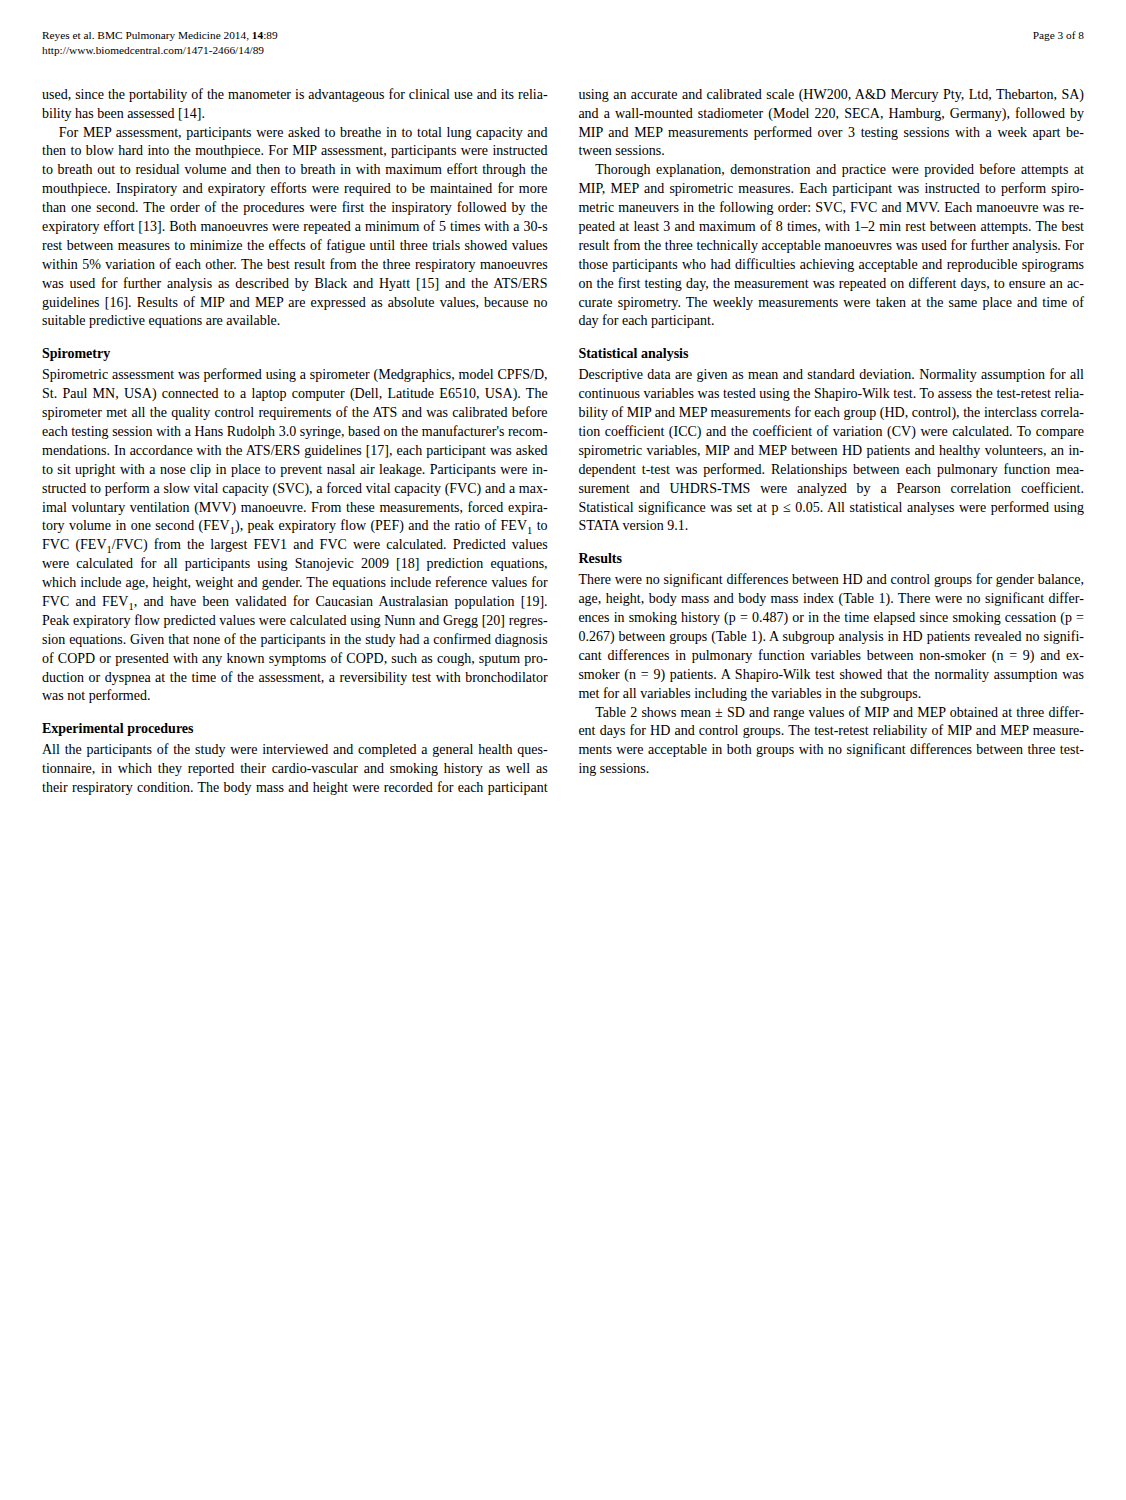Reyes et al. BMC Pulmonary Medicine 2014, 14:89
http://www.biomedcentral.com/1471-2466/14/89
Page 3 of 8
used, since the portability of the manometer is advantageous for clinical use and its reliability has been assessed [14].
For MEP assessment, participants were asked to breathe in to total lung capacity and then to blow hard into the mouthpiece. For MIP assessment, participants were instructed to breath out to residual volume and then to breath in with maximum effort through the mouthpiece. Inspiratory and expiratory efforts were required to be maintained for more than one second. The order of the procedures were first the inspiratory followed by the expiratory effort [13]. Both manoeuvres were repeated a minimum of 5 times with a 30-s rest between measures to minimize the effects of fatigue until three trials showed values within 5% variation of each other. The best result from the three respiratory manoeuvres was used for further analysis as described by Black and Hyatt [15] and the ATS/ERS guidelines [16]. Results of MIP and MEP are expressed as absolute values, because no suitable predictive equations are available.
Spirometry
Spirometric assessment was performed using a spirometer (Medgraphics, model CPFS/D, St. Paul MN, USA) connected to a laptop computer (Dell, Latitude E6510, USA). The spirometer met all the quality control requirements of the ATS and was calibrated before each testing session with a Hans Rudolph 3.0 syringe, based on the manufacturer's recommendations. In accordance with the ATS/ERS guidelines [17], each participant was asked to sit upright with a nose clip in place to prevent nasal air leakage. Participants were instructed to perform a slow vital capacity (SVC), a forced vital capacity (FVC) and a maximal voluntary ventilation (MVV) manoeuvre. From these measurements, forced expiratory volume in one second (FEV1), peak expiratory flow (PEF) and the ratio of FEV1 to FVC (FEV1/FVC) from the largest FEV1 and FVC were calculated. Predicted values were calculated for all participants using Stanojevic 2009 [18] prediction equations, which include age, height, weight and gender. The equations include reference values for FVC and FEV1, and have been validated for Caucasian Australasian population [19]. Peak expiratory flow predicted values were calculated using Nunn and Gregg [20] regression equations. Given that none of the participants in the study had a confirmed diagnosis of COPD or presented with any known symptoms of COPD, such as cough, sputum production or dyspnea at the time of the assessment, a reversibility test with bronchodilator was not performed.
Experimental procedures
All the participants of the study were interviewed and completed a general health questionnaire, in which they reported their cardio-vascular and smoking history as well as their respiratory condition. The body mass and height were recorded for each participant using an accurate and calibrated scale (HW200, A&D Mercury Pty, Ltd, Thebarton, SA) and a wall-mounted stadiometer (Model 220, SECA, Hamburg, Germany), followed by MIP and MEP measurements performed over 3 testing sessions with a week apart between sessions.
Thorough explanation, demonstration and practice were provided before attempts at MIP, MEP and spirometric measures. Each participant was instructed to perform spirometric maneuvers in the following order: SVC, FVC and MVV. Each manoeuvre was repeated at least 3 and maximum of 8 times, with 1–2 min rest between attempts. The best result from the three technically acceptable manoeuvres was used for further analysis. For those participants who had difficulties achieving acceptable and reproducible spirograms on the first testing day, the measurement was repeated on different days, to ensure an accurate spirometry. The weekly measurements were taken at the same place and time of day for each participant.
Statistical analysis
Descriptive data are given as mean and standard deviation. Normality assumption for all continuous variables was tested using the Shapiro-Wilk test. To assess the test-retest reliability of MIP and MEP measurements for each group (HD, control), the interclass correlation coefficient (ICC) and the coefficient of variation (CV) were calculated. To compare spirometric variables, MIP and MEP between HD patients and healthy volunteers, an independent t-test was performed. Relationships between each pulmonary function measurement and UHDRS-TMS were analyzed by a Pearson correlation coefficient. Statistical significance was set at p ≤ 0.05. All statistical analyses were performed using STATA version 9.1.
Results
There were no significant differences between HD and control groups for gender balance, age, height, body mass and body mass index (Table 1). There were no significant differences in smoking history (p = 0.487) or in the time elapsed since smoking cessation (p = 0.267) between groups (Table 1). A subgroup analysis in HD patients revealed no significant differences in pulmonary function variables between non-smoker (n = 9) and ex-smoker (n = 9) patients. A Shapiro-Wilk test showed that the normality assumption was met for all variables including the variables in the subgroups.
Table 2 shows mean ± SD and range values of MIP and MEP obtained at three different days for HD and control groups. The test-retest reliability of MIP and MEP measurements were acceptable in both groups with no significant differences between three testing sessions.